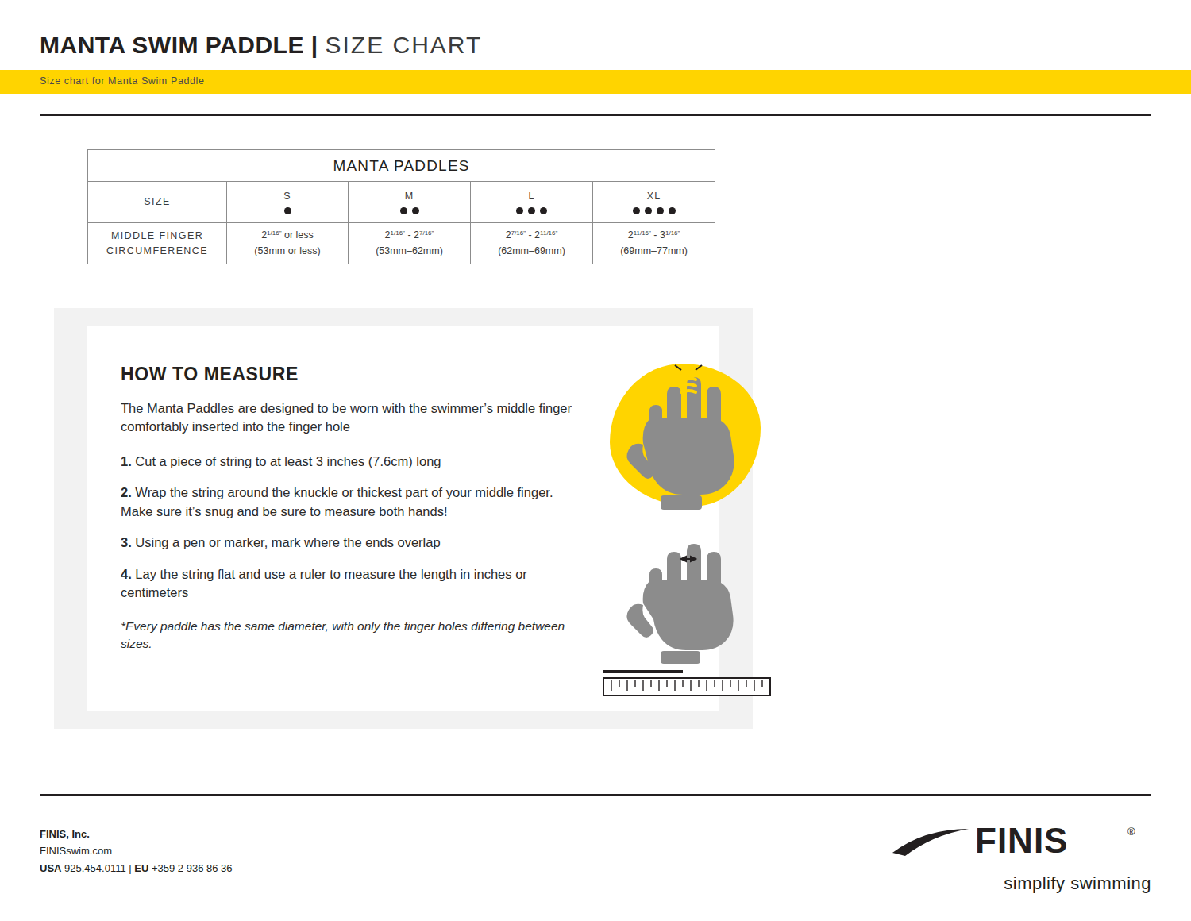MANTA SWIM PADDLE | SIZE CHART
Size chart for Manta Swim Paddle
| MANTA PADDLES |
| --- |
| SIZE | S | M | L | XL |
| MIDDLE FINGER CIRCUMFERENCE | 2 1/16" or less (53mm or less) | 2 1/16" - 2 7/16" (53mm–62mm) | 2 7/16" - 2 11/16" (62mm–69mm) | 2 11/16" - 3 1/16" (69mm–77mm) |
HOW TO MEASURE
The Manta Paddles are designed to be worn with the swimmer’s middle finger comfortably inserted into the finger hole
1. Cut a piece of string to at least 3 inches (7.6cm) long
2. Wrap the string around the knuckle or thickest part of your middle finger. Make sure it’s snug and be sure to measure both hands!
3. Using a pen or marker, mark where the ends overlap
4. Lay the string flat and use a ruler to measure the length in inches or centimeters
*Every paddle has the same diameter, with only the finger holes differing between sizes.
FINIS, Inc.
FINISswim.com
USA 925.454.0111 | EU +359 2 936 86 36
FINIS ®
simplify swimming